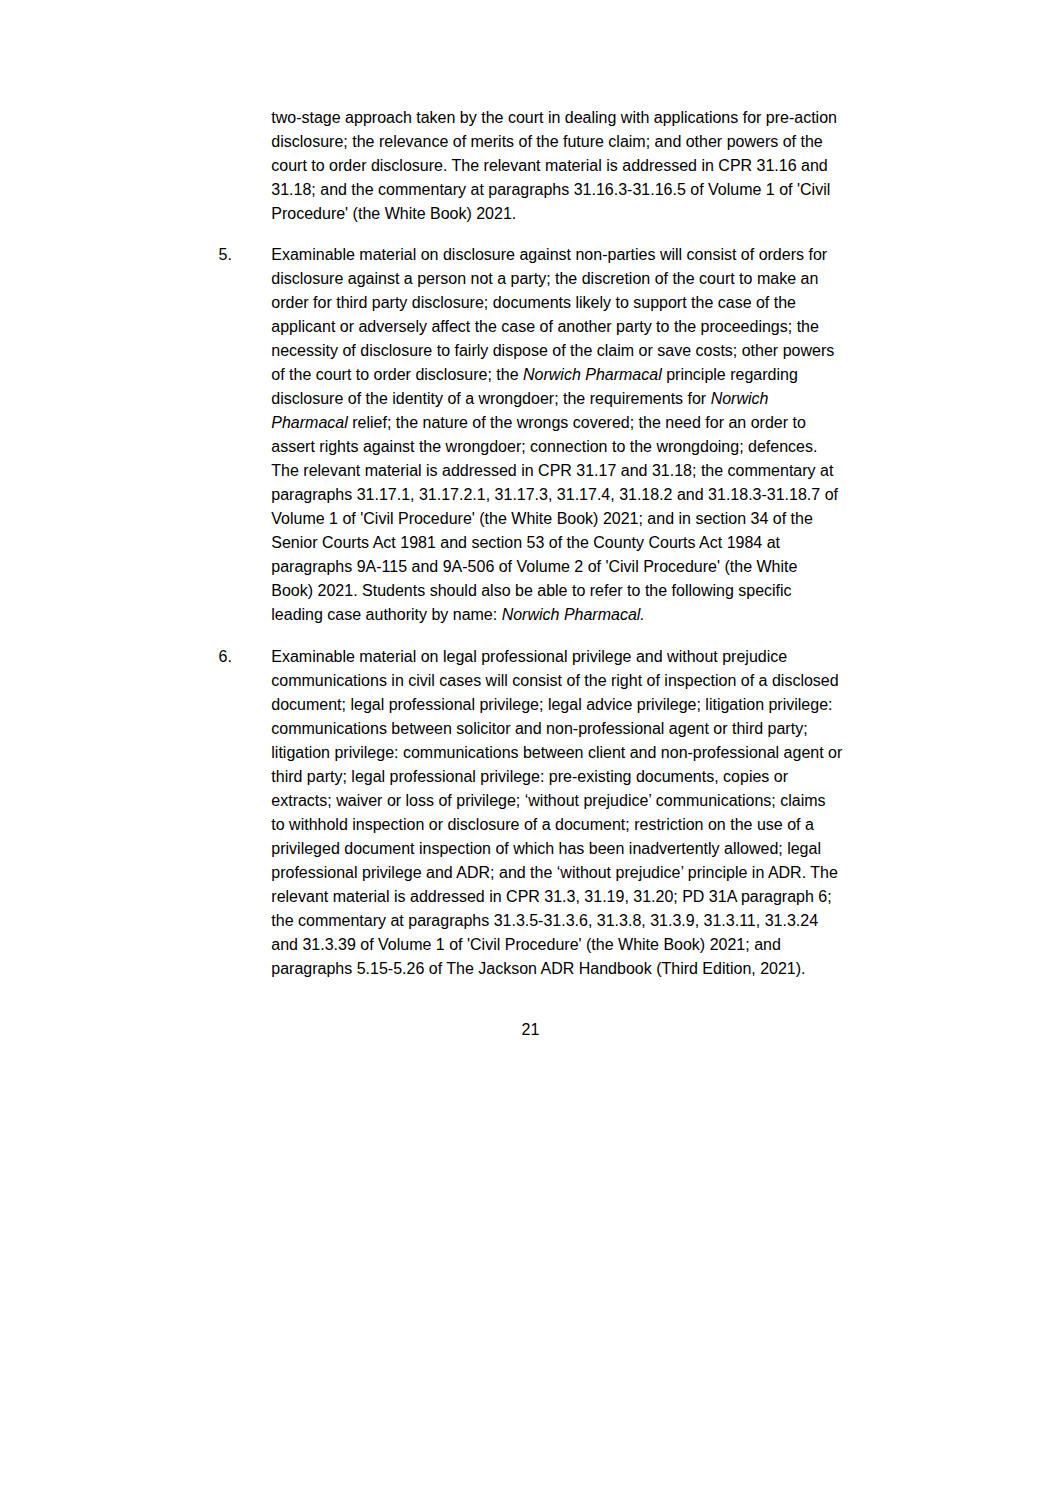two-stage approach taken by the court in dealing with applications for pre-action disclosure; the relevance of merits of the future claim; and other powers of the court to order disclosure. The relevant material is addressed in CPR 31.16 and 31.18; and the commentary at paragraphs 31.16.3-31.16.5 of Volume 1 of 'Civil Procedure' (the White Book) 2021.
5.
Examinable material on disclosure against non-parties will consist of orders for disclosure against a person not a party; the discretion of the court to make an order for third party disclosure; documents likely to support the case of the applicant or adversely affect the case of another party to the proceedings; the necessity of disclosure to fairly dispose of the claim or save costs; other powers of the court to order disclosure; the Norwich Pharmacal principle regarding disclosure of the identity of a wrongdoer; the requirements for Norwich Pharmacal relief; the nature of the wrongs covered; the need for an order to assert rights against the wrongdoer; connection to the wrongdoing; defences. The relevant material is addressed in CPR 31.17 and 31.18; the commentary at paragraphs 31.17.1, 31.17.2.1, 31.17.3, 31.17.4, 31.18.2 and 31.18.3-31.18.7 of Volume 1 of 'Civil Procedure' (the White Book) 2021; and in section 34 of the Senior Courts Act 1981 and section 53 of the County Courts Act 1984 at paragraphs 9A-115 and 9A-506 of Volume 2 of 'Civil Procedure' (the White Book) 2021. Students should also be able to refer to the following specific leading case authority by name: Norwich Pharmacal.
6.
Examinable material on legal professional privilege and without prejudice communications in civil cases will consist of the right of inspection of a disclosed document; legal professional privilege; legal advice privilege; litigation privilege: communications between solicitor and non-professional agent or third party; litigation privilege: communications between client and non-professional agent or third party; legal professional privilege: pre-existing documents, copies or extracts; waiver or loss of privilege; ‘without prejudice’ communications; claims to withhold inspection or disclosure of a document; restriction on the use of a privileged document inspection of which has been inadvertently allowed; legal professional privilege and ADR; and the ‘without prejudice’ principle in ADR. The relevant material is addressed in CPR 31.3, 31.19, 31.20; PD 31A paragraph 6; the commentary at paragraphs 31.3.5-31.3.6, 31.3.8, 31.3.9, 31.3.11, 31.3.24 and 31.3.39 of Volume 1 of 'Civil Procedure' (the White Book) 2021; and paragraphs 5.15-5.26 of The Jackson ADR Handbook (Third Edition, 2021).
21